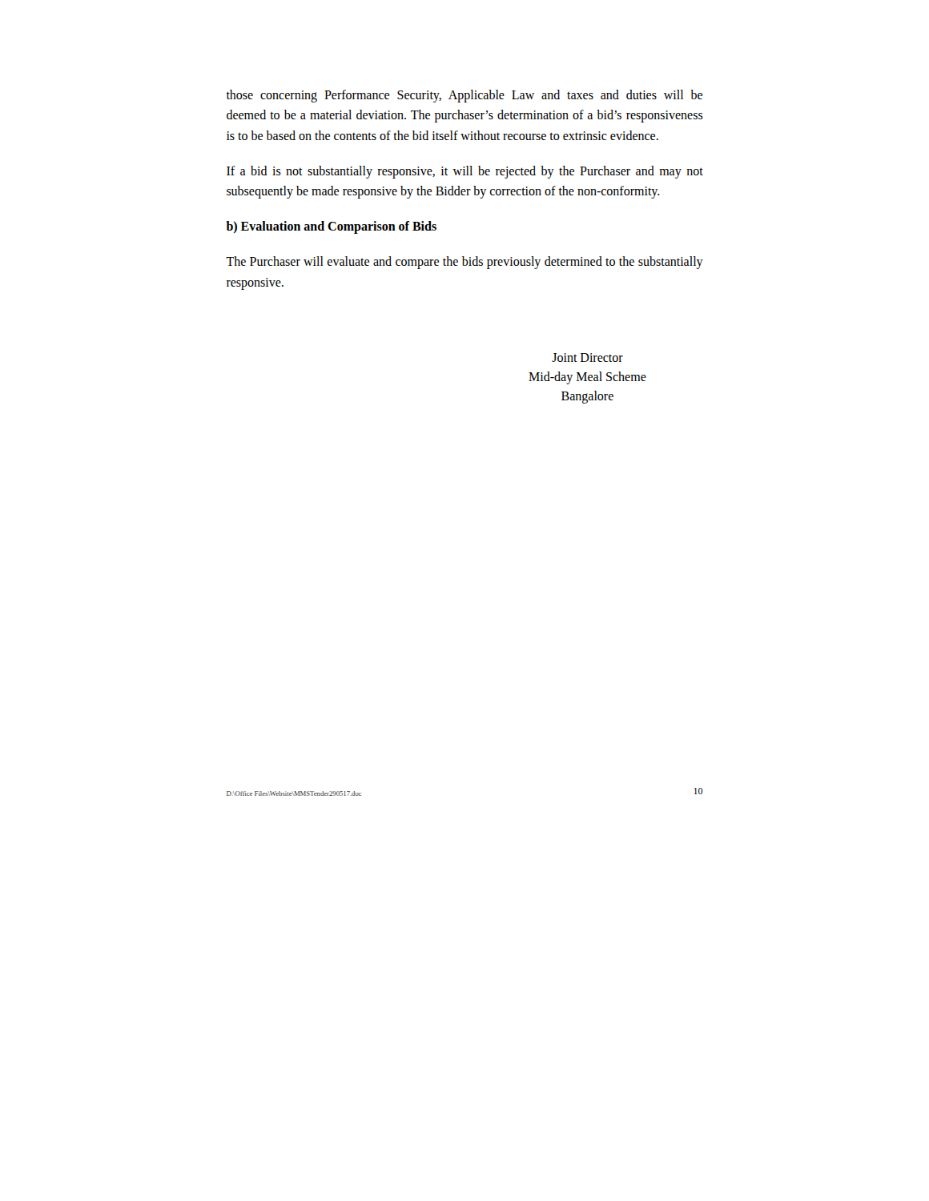those concerning Performance Security, Applicable Law and taxes and duties will be deemed to be a material deviation. The purchaser’s determination of a bid’s responsiveness is to be based on the contents of the bid itself without recourse to extrinsic evidence.
If a bid is not substantially responsive, it will be rejected by the Purchaser and may not subsequently be made responsive by the Bidder by correction of the non-conformity.
b) Evaluation and Comparison of Bids
The Purchaser will evaluate and compare the bids previously determined to the substantially responsive.
Joint Director
Mid-day Meal Scheme
Bangalore
D:\Office Files\Website\MMSTender290517.doc 10